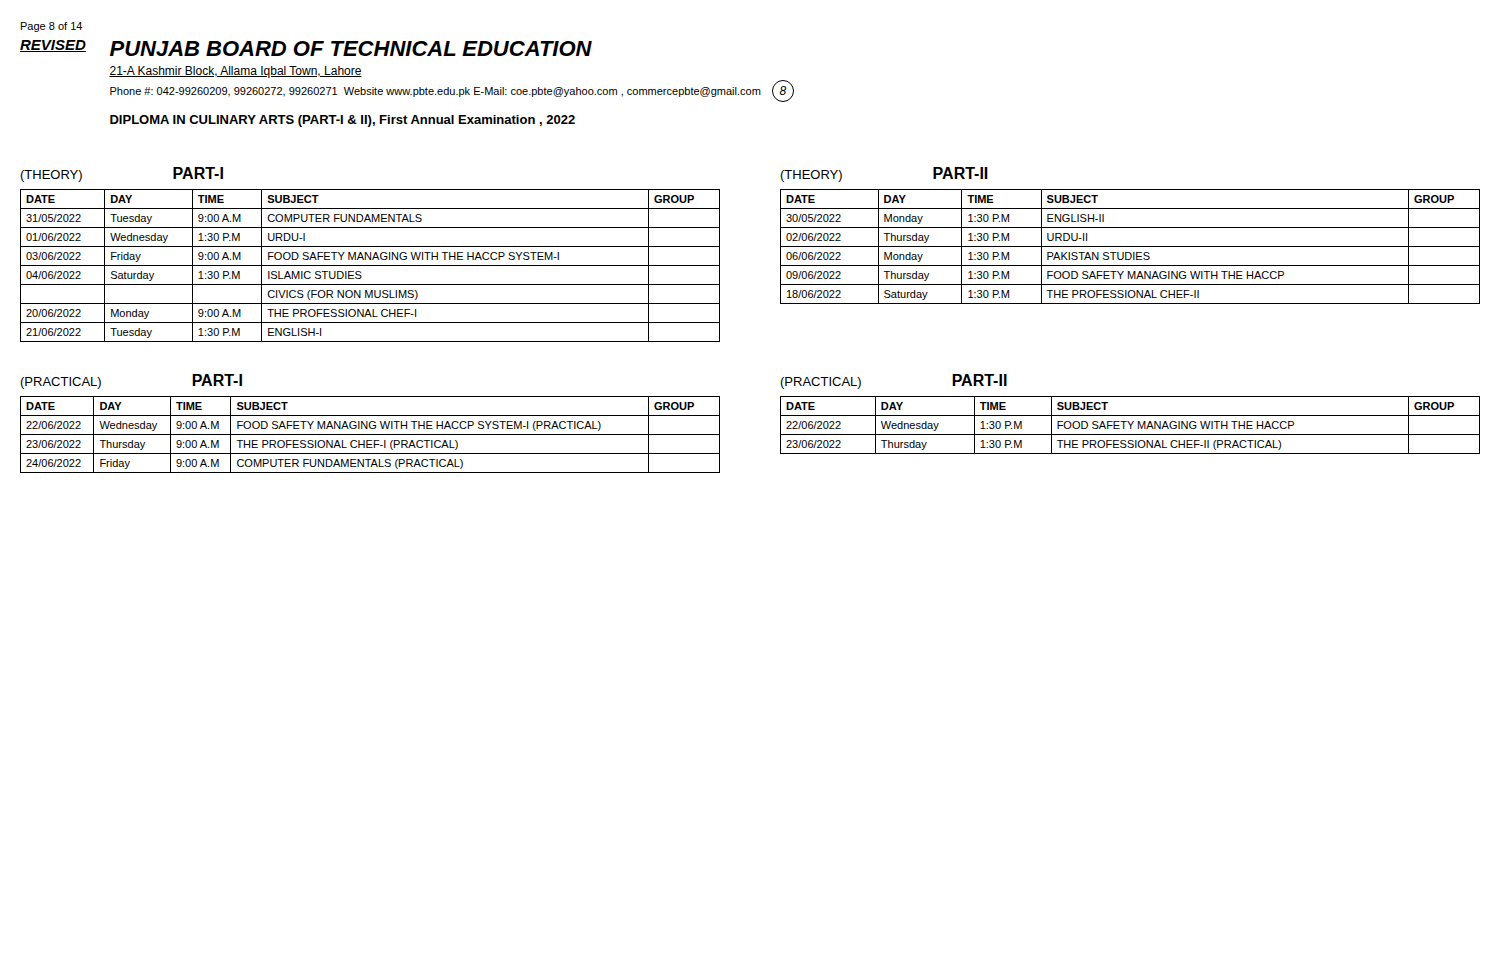Page 8 of 14
REVISED
PUNJAB BOARD OF TECHNICAL EDUCATION
21-A Kashmir Block, Allama Iqbal Town, Lahore
Phone #: 042-99260209, 99260272, 99260271 Website www.pbte.edu.pk E-Mail: coe.pbte@yahoo.com , commercepbte@gmail.com 8
DIPLOMA IN CULINARY ARTS (PART-I & II), First Annual Examination , 2022
(THEORY) PART-I
| DATE | DAY | TIME | SUBJECT | GROUP |
| --- | --- | --- | --- | --- |
| 31/05/2022 | Tuesday | 9:00 A.M | COMPUTER FUNDAMENTALS | |
| 01/06/2022 | Wednesday | 1:30 P.M | URDU-I | |
| 03/06/2022 | Friday | 9:00 A.M | FOOD SAFETY MANAGING WITH THE HACCP SYSTEM-I | |
| 04/06/2022 | Saturday | 1:30 P.M | ISLAMIC STUDIES | |
| | | | CIVICS (FOR NON MUSLIMS) | |
| 20/06/2022 | Monday | 9:00 A.M | THE PROFESSIONAL CHEF-I | |
| 21/06/2022 | Tuesday | 1:30 P.M | ENGLISH-I | |
(THEORY) PART-II
| DATE | DAY | TIME | SUBJECT | GROUP |
| --- | --- | --- | --- | --- |
| 30/05/2022 | Monday | 1:30 P.M | ENGLISH-II | |
| 02/06/2022 | Thursday | 1:30 P.M | URDU-II | |
| 06/06/2022 | Monday | 1:30 P.M | PAKISTAN STUDIES | |
| 09/06/2022 | Thursday | 1:30 P.M | FOOD SAFETY MANAGING WITH THE HACCP | |
| 18/06/2022 | Saturday | 1:30 P.M | THE PROFESSIONAL CHEF-II | |
(PRACTICAL) PART-I
| DATE | DAY | TIME | SUBJECT | GROUP |
| --- | --- | --- | --- | --- |
| 22/06/2022 | Wednesday | 9:00 A.M | FOOD SAFETY MANAGING WITH THE HACCP SYSTEM-I (PRACTICAL) | |
| 23/06/2022 | Thursday | 9:00 A.M | THE PROFESSIONAL CHEF-I (PRACTICAL) | |
| 24/06/2022 | Friday | 9:00 A.M | COMPUTER FUNDAMENTALS (PRACTICAL) | |
(PRACTICAL) PART-II
| DATE | DAY | TIME | SUBJECT | GROUP |
| --- | --- | --- | --- | --- |
| 22/06/2022 | Wednesday | 1:30 P.M | FOOD SAFETY MANAGING WITH THE HACCP | |
| 23/06/2022 | Thursday | 1:30 P.M | THE PROFESSIONAL CHEF-II (PRACTICAL) | |